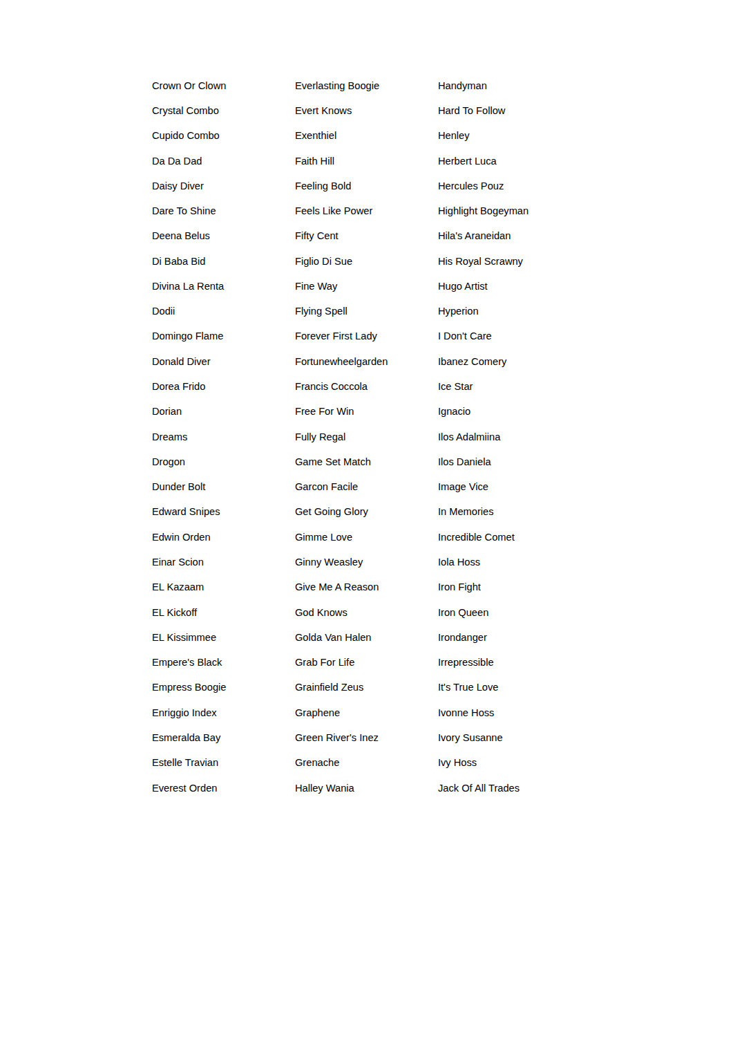| Crown Or Clown | Everlasting Boogie | Handyman |
| Crystal Combo | Evert Knows | Hard To Follow |
| Cupido Combo | Exenthiel | Henley |
| Da Da Dad | Faith Hill | Herbert Luca |
| Daisy Diver | Feeling Bold | Hercules Pouz |
| Dare To Shine | Feels Like Power | Highlight Bogeyman |
| Deena Belus | Fifty Cent | Hila's Araneidan |
| Di Baba Bid | Figlio Di Sue | His Royal Scrawny |
| Divina La Renta | Fine Way | Hugo Artist |
| Dodii | Flying Spell | Hyperion |
| Domingo Flame | Forever First Lady | I Don't Care |
| Donald Diver | Fortunewheelgarden | Ibanez Comery |
| Dorea Frido | Francis Coccola | Ice Star |
| Dorian | Free For Win | Ignacio |
| Dreams | Fully Regal | Ilos Adalmiina |
| Drogon | Game Set Match | Ilos Daniela |
| Dunder Bolt | Garcon Facile | Image Vice |
| Edward Snipes | Get Going Glory | In Memories |
| Edwin Orden | Gimme Love | Incredible Comet |
| Einar Scion | Ginny Weasley | Iola Hoss |
| EL Kazaam | Give Me A Reason | Iron Fight |
| EL Kickoff | God Knows | Iron Queen |
| EL Kissimmee | Golda Van Halen | Irondanger |
| Empere's Black | Grab For Life | Irrepressible |
| Empress Boogie | Grainfield Zeus | It's True Love |
| Enriggio Index | Graphene | Ivonne Hoss |
| Esmeralda Bay | Green River's Inez | Ivory Susanne |
| Estelle Travian | Grenache | Ivy Hoss |
| Everest Orden | Halley Wania | Jack Of All Trades |